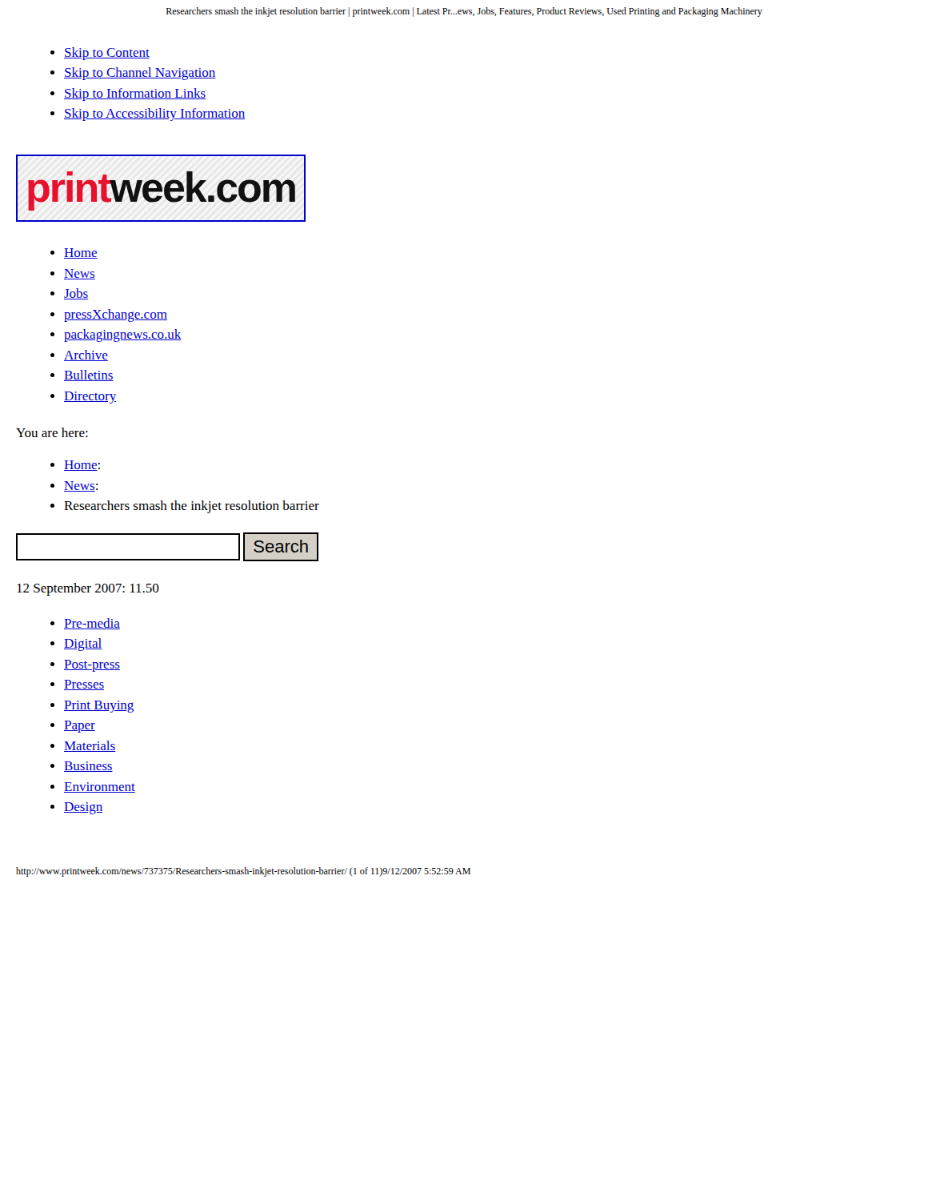Researchers smash the inkjet resolution barrier | printweek.com | Latest Pr...ews, Jobs, Features, Product Reviews, Used Printing and Packaging Machinery
Skip to Content
Skip to Channel Navigation
Skip to Information Links
Skip to Accessibility Information
print week.com
Home
News
Jobs
pressXchange.com
packagingnews.co.uk
Archive
Bulletins
Directory
You are here:
Home:
News:
Researchers smash the inkjet resolution barrier
12 September 2007: 11.50
Pre-media
Digital
Post-press
Presses
Print Buying
Paper
Materials
Business
Environment
Design
http://www.printweek.com/news/737375/Researchers-smash-inkjet-resolution-barrier/ (1 of 11)9/12/2007 5:52:59 AM